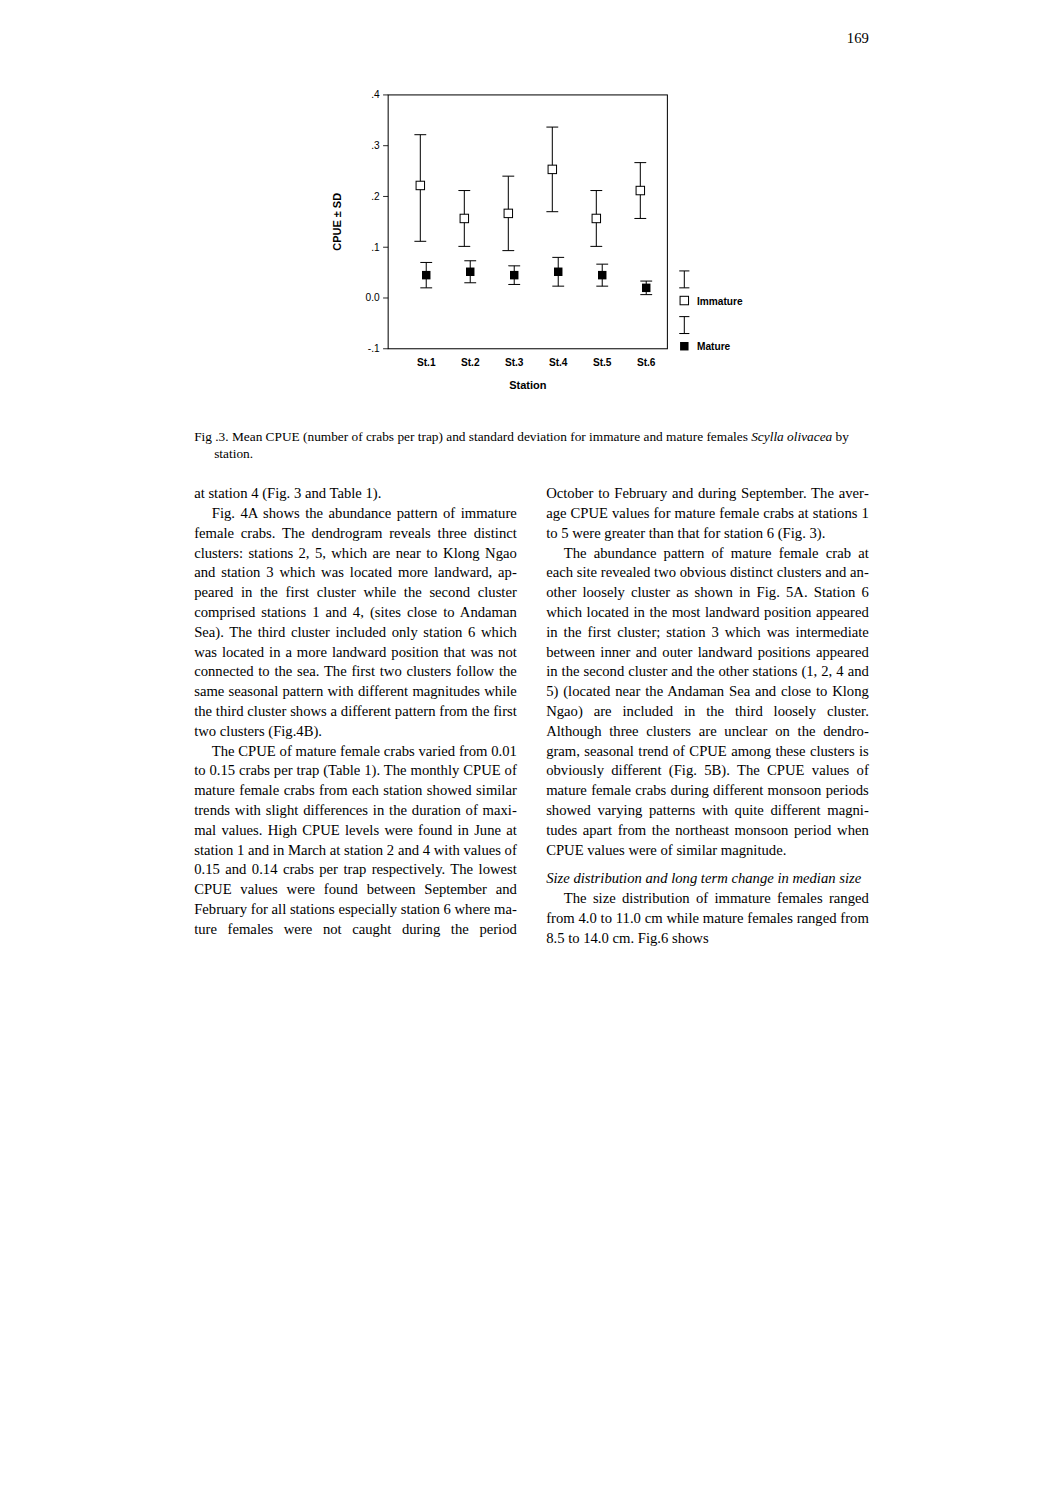169
Mean CPUE and standard deviation for immature and mature female Scylla olivacea by station Scatter plot with error bars showing mean catch per unit effort (number of crabs per trap) plus or minus standard deviation for immature (open squares) and mature (filled squares) female crabs at stations 1 through 6. Immature values range from about 0.14 to 0.27; mature values range from about 0.02 to 0.05. .4 .3 .2 .1 0.0 -.1 CPUE ± SD St.1 St.2 St.3 St.4 St.5 St.6 Station Immature Mature
Fig .3. Mean CPUE (number of crabs per trap) and standard deviation for immature and mature females Scylla olivacea by station.
at station 4 (Fig. 3 and Table 1).
Fig. 4A shows the abundance pattern of immature female crabs. The dendrogram reveals three distinct clusters: stations 2, 5, which are near to Klong Ngao and station 3 which was located more landward, appeared in the first cluster while the second cluster comprised stations 1 and 4, (sites close to Andaman Sea). The third cluster included only station 6 which was located in a more landward position that was not connected to the sea. The first two clusters follow the same seasonal pattern with different magnitudes while the third cluster shows a different pattern from the first two clusters (Fig.4B).
The CPUE of mature female crabs varied from 0.01 to 0.15 crabs per trap (Table 1). The monthly CPUE of mature female crabs from each station showed similar trends with slight differences in the duration of maximal values. High CPUE levels were found in June at station 1 and in March at station 2 and 4 with values of 0.15 and 0.14 crabs per trap respectively. The lowest CPUE values were found between September and February for all stations especially station 6 where mature females were not caught during the period October to February and during September. The average CPUE values for mature female crabs at stations 1 to 5 were greater than that for station 6 (Fig. 3).
The abundance pattern of mature female crab at each site revealed two obvious distinct clusters and another loosely cluster as shown in Fig. 5A. Station 6 which located in the most landward position appeared in the first cluster; station 3 which was intermediate between inner and outer landward positions appeared in the second cluster and the other stations (1, 2, 4 and 5) (located near the Andaman Sea and close to Klong Ngao) are included in the third loosely cluster. Although three clusters are unclear on the dendrogram, seasonal trend of CPUE among these clusters is obviously different (Fig. 5B). The CPUE values of mature female crabs during different monsoon periods showed varying patterns with quite different magnitudes apart from the northeast monsoon period when CPUE values were of similar magnitude.
Size distribution and long term change in median size
The size distribution of immature females ranged from 4.0 to 11.0 cm while mature females ranged from 8.5 to 14.0 cm. Fig.6 shows